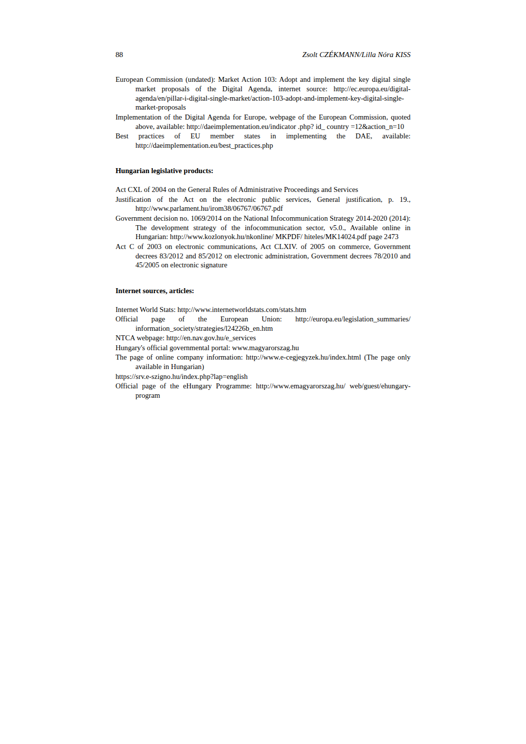88 Zsolt CZÉKMANN/Lilla Nóra KISS
European Commission (undated): Market Action 103: Adopt and implement the key digital single market proposals of the Digital Agenda, internet source: http://ec.europa.eu/digital-agenda/en/pillar-i-digital-single-market/action-103-adopt-and-implement-key-digital-single-market-proposals
Implementation of the Digital Agenda for Europe, webpage of the European Commission, quoted above, available: http://daeimplementation.eu/indicator .php? id_ country =12&action_n=10
Best practices of EU member states in implementing the DAE, available: http://daeimplementation.eu/best_practices.php
Hungarian legislative products:
Act CXL of 2004 on the General Rules of Administrative Proceedings and Services
Justification of the Act on the electronic public services, General justification, p. 19., http://www.parlament.hu/irom38/06767/06767.pdf
Government decision no. 1069/2014 on the National Infocommunication Strategy 2014-2020 (2014): The development strategy of the infocommunication sector, v5.0., Available online in Hungarian: http://www.kozlonyok.hu/nkonline/ MKPDF/ hiteles/MK14024.pdf page 2473
Act C of 2003 on electronic communications, Act CLXIV. of 2005 on commerce, Government decrees 83/2012 and 85/2012 on electronic administration, Government decrees 78/2010 and 45/2005 on electronic signature
Internet sources, articles:
Internet World Stats: http://www.internetworldstats.com/stats.htm
Official page of the European Union: http://europa.eu/legislation_summaries/ information_society/strategies/l24226b_en.htm
NTCA webpage: http://en.nav.gov.hu/e_services
Hungary's official governmental portal: www.magyarorszag.hu
The page of online company information: http://www.e-cegjegyzek.hu/index.html (The page only available in Hungarian)
https://srv.e-szigno.hu/index.php?lap=english
Official page of the eHungary Programme: http://www.emagyarorszag.hu/ web/guest/ehungary-program